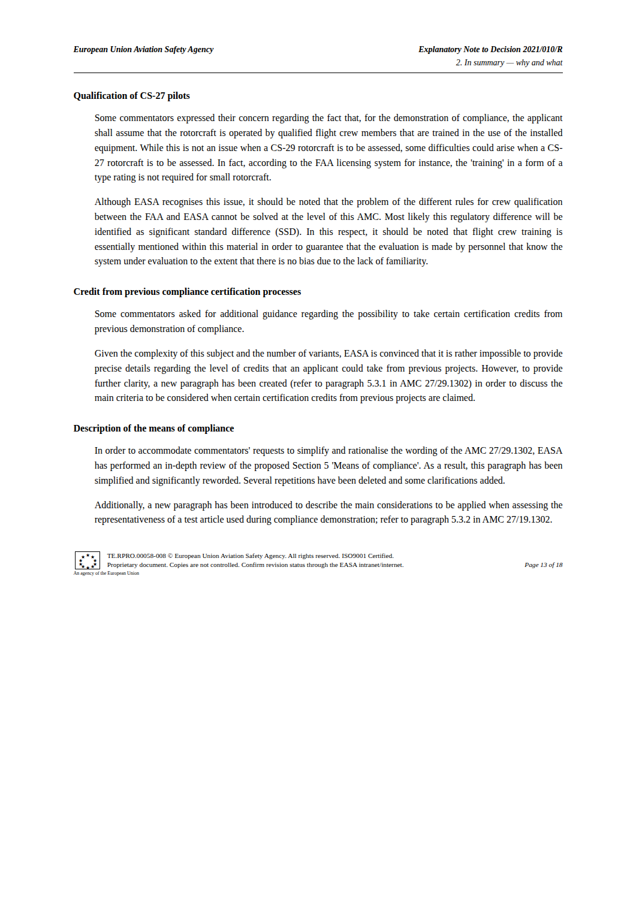European Union Aviation Safety Agency
Explanatory Note to Decision 2021/010/R 2. In summary — why and what
Qualification of CS-27 pilots
Some commentators expressed their concern regarding the fact that, for the demonstration of compliance, the applicant shall assume that the rotorcraft is operated by qualified flight crew members that are trained in the use of the installed equipment. While this is not an issue when a CS-29 rotorcraft is to be assessed, some difficulties could arise when a CS-27 rotorcraft is to be assessed. In fact, according to the FAA licensing system for instance, the 'training' in a form of a type rating is not required for small rotorcraft.
Although EASA recognises this issue, it should be noted that the problem of the different rules for crew qualification between the FAA and EASA cannot be solved at the level of this AMC. Most likely this regulatory difference will be identified as significant standard difference (SSD). In this respect, it should be noted that flight crew training is essentially mentioned within this material in order to guarantee that the evaluation is made by personnel that know the system under evaluation to the extent that there is no bias due to the lack of familiarity.
Credit from previous compliance certification processes
Some commentators asked for additional guidance regarding the possibility to take certain certification credits from previous demonstration of compliance.
Given the complexity of this subject and the number of variants, EASA is convinced that it is rather impossible to provide precise details regarding the level of credits that an applicant could take from previous projects. However, to provide further clarity, a new paragraph has been created (refer to paragraph 5.3.1 in AMC 27/29.1302) in order to discuss the main criteria to be considered when certain certification credits from previous projects are claimed.
Description of the means of compliance
In order to accommodate commentators' requests to simplify and rationalise the wording of the AMC 27/29.1302, EASA has performed an in-depth review of the proposed Section 5 'Means of compliance'. As a result, this paragraph has been simplified and significantly reworded. Several repetitions have been deleted and some clarifications added.
Additionally, a new paragraph has been introduced to describe the main considerations to be applied when assessing the representativeness of a test article used during compliance demonstration; refer to paragraph 5.3.2 in AMC 27/19.1302.
★ ★ ★ ★ ★ ★ ★ ★ ★ ★
An agency of the European Union
TE.RPRO.00058-008 © European Union Aviation Safety Agency. All rights reserved. ISO9001 Certified.
Proprietary document. Copies are not controlled. Confirm revision status through the EASA intranet/internet. Page 13 of 18